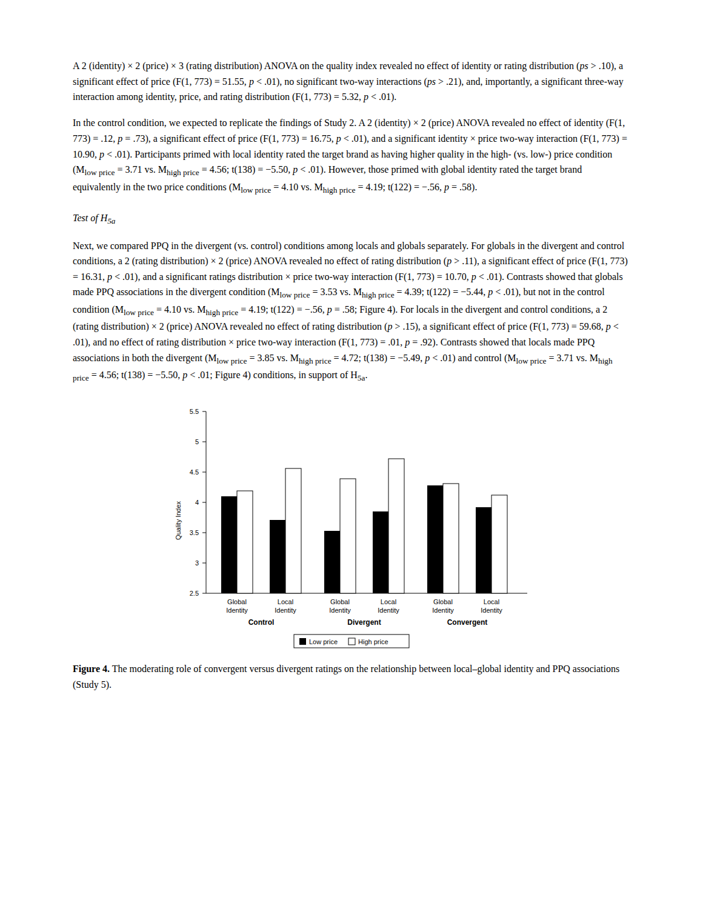A 2 (identity) × 2 (price) × 3 (rating distribution) ANOVA on the quality index revealed no effect of identity or rating distribution (ps > .10), a significant effect of price (F(1, 773) = 51.55, p < .01), no significant two-way interactions (ps > .21), and, importantly, a significant three-way interaction among identity, price, and rating distribution (F(1, 773) = 5.32, p < .01).
In the control condition, we expected to replicate the findings of Study 2. A 2 (identity) × 2 (price) ANOVA revealed no effect of identity (F(1, 773) = .12, p = .73), a significant effect of price (F(1, 773) = 16.75, p < .01), and a significant identity × price two-way interaction (F(1, 773) = 10.90, p < .01). Participants primed with local identity rated the target brand as having higher quality in the high- (vs. low-) price condition (Mlow price = 3.71 vs. Mhigh price = 4.56; t(138) = −5.50, p < .01). However, those primed with global identity rated the target brand equivalently in the two price conditions (Mlow price = 4.10 vs. Mhigh price = 4.19; t(122) = −.56, p = .58).
Test of H5a
Next, we compared PPQ in the divergent (vs. control) conditions among locals and globals separately. For globals in the divergent and control conditions, a 2 (rating distribution) × 2 (price) ANOVA revealed no effect of rating distribution (p > .11), a significant effect of price (F(1, 773) = 16.31, p < .01), and a significant ratings distribution × price two-way interaction (F(1, 773) = 10.70, p < .01). Contrasts showed that globals made PPQ associations in the divergent condition (Mlow price = 3.53 vs. Mhigh price = 4.39; t(122) = −5.44, p < .01), but not in the control condition (Mlow price = 4.10 vs. Mhigh price = 4.19; t(122) = −.56, p = .58; Figure 4). For locals in the divergent and control conditions, a 2 (rating distribution) × 2 (price) ANOVA revealed no effect of rating distribution (p > .15), a significant effect of price (F(1, 773) = 59.68, p < .01), and no effect of rating distribution × price two-way interaction (F(1, 773) = .01, p = .92). Contrasts showed that locals made PPQ associations in both the divergent (Mlow price = 3.85 vs. Mhigh price = 4.72; t(138) = −5.49, p < .01) and control (Mlow price = 3.71 vs. Mhigh price = 4.56; t(138) = −5.50, p < .01; Figure 4) conditions, in support of H5a.
2.5 3 3.5 4 4.5 5 5.5 Quality Index Global Identity Local Identity Global Identity Local Identity Global Identity Local Identity Control Divergent Convergent Low price High price
Figure 4. The moderating role of convergent versus divergent ratings on the relationship between local–global identity and PPQ associations (Study 5).